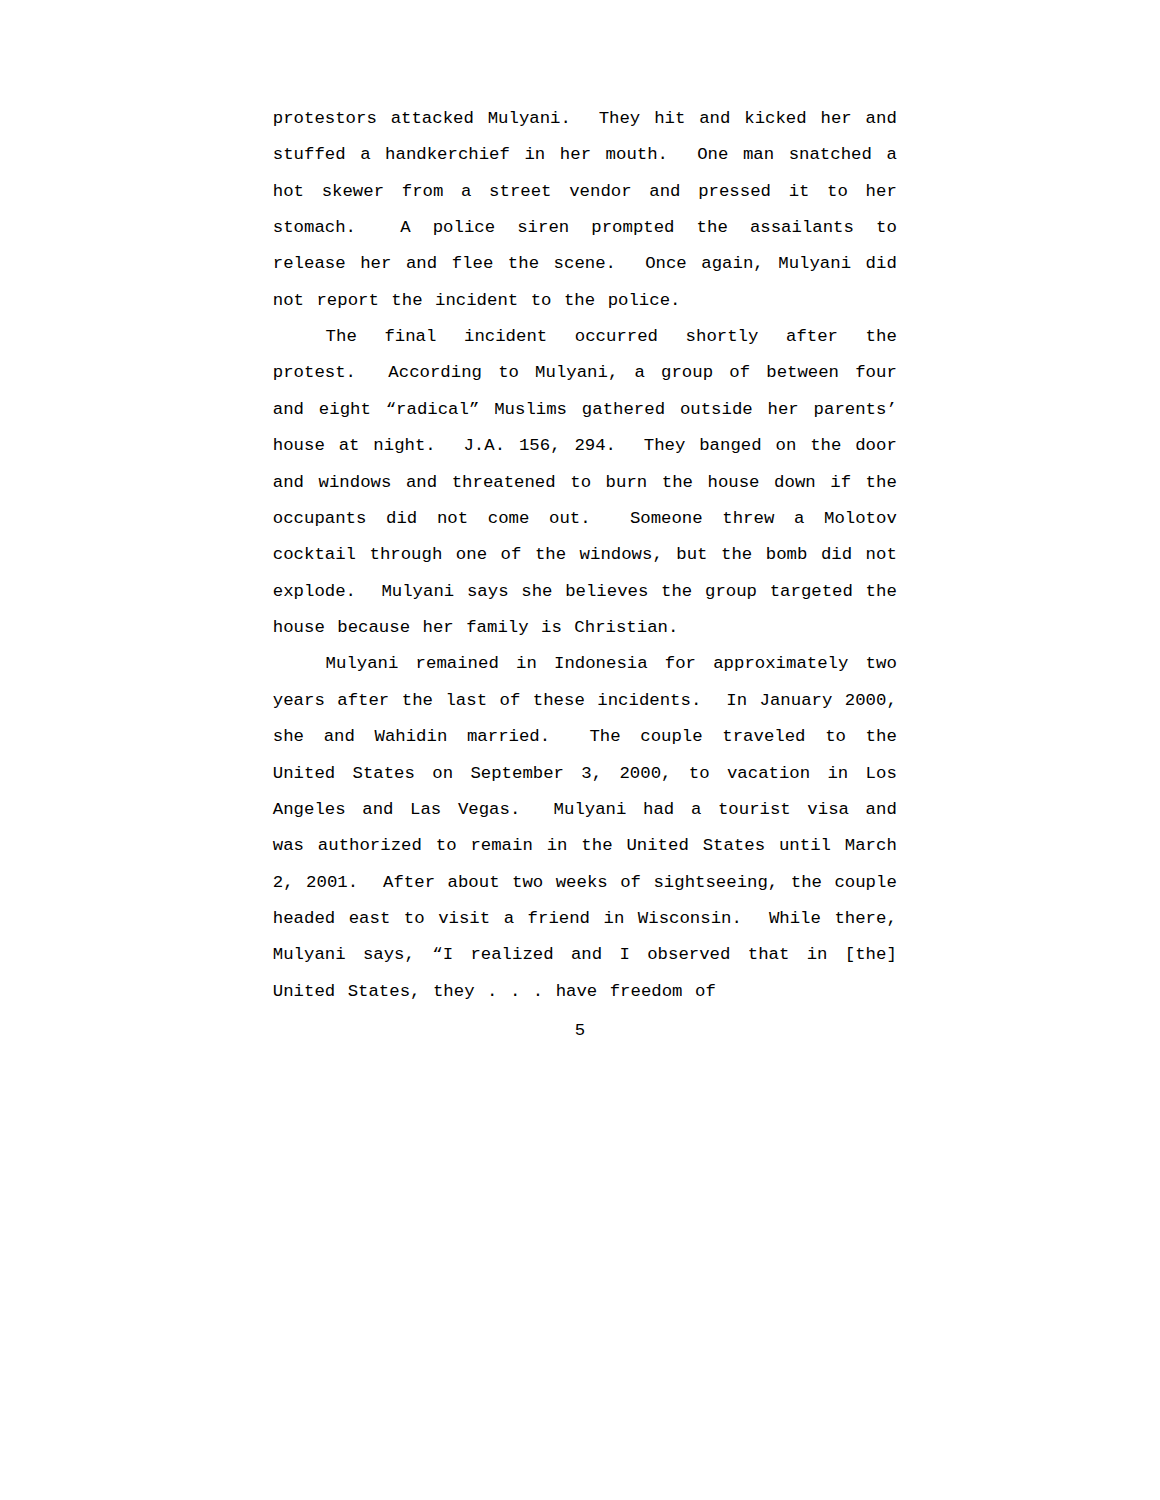protestors attacked Mulyani. They hit and kicked her and stuffed a handkerchief in her mouth. One man snatched a hot skewer from a street vendor and pressed it to her stomach. A police siren prompted the assailants to release her and flee the scene. Once again, Mulyani did not report the incident to the police.
The final incident occurred shortly after the protest. According to Mulyani, a group of between four and eight “radical” Muslims gathered outside her parents’ house at night. J.A. 156, 294. They banged on the door and windows and threatened to burn the house down if the occupants did not come out. Someone threw a Molotov cocktail through one of the windows, but the bomb did not explode. Mulyani says she believes the group targeted the house because her family is Christian.
Mulyani remained in Indonesia for approximately two years after the last of these incidents. In January 2000, she and Wahidin married. The couple traveled to the United States on September 3, 2000, to vacation in Los Angeles and Las Vegas. Mulyani had a tourist visa and was authorized to remain in the United States until March 2, 2001. After about two weeks of sightseeing, the couple headed east to visit a friend in Wisconsin. While there, Mulyani says, “I realized and I observed that in [the] United States, they . . . have freedom of
5